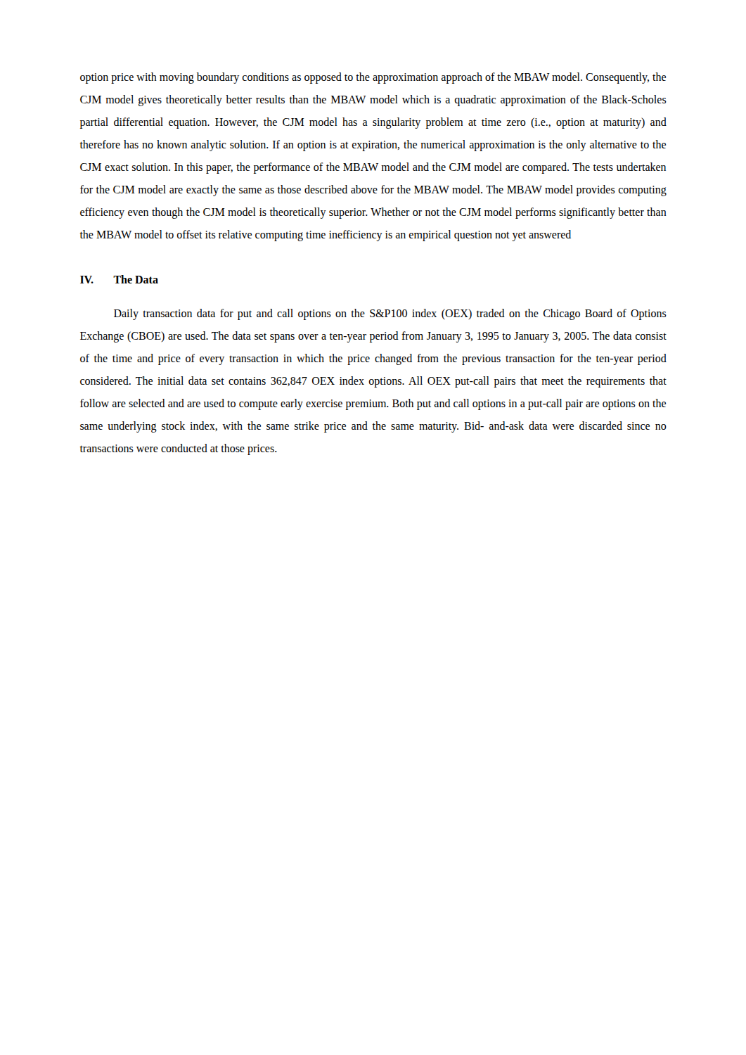option price with moving boundary conditions as opposed to the approximation approach of the MBAW model. Consequently, the CJM model gives theoretically better results than the MBAW model which is a quadratic approximation of the Black-Scholes partial differential equation. However, the CJM model has a singularity problem at time zero (i.e., option at maturity) and therefore has no known analytic solution. If an option is at expiration, the numerical approximation is the only alternative to the CJM exact solution. In this paper, the performance of the MBAW model and the CJM model are compared. The tests undertaken for the CJM model are exactly the same as those described above for the MBAW model. The MBAW model provides computing efficiency even though the CJM model is theoretically superior. Whether or not the CJM model performs significantly better than the MBAW model to offset its relative computing time inefficiency is an empirical question not yet answered
IV. The Data
Daily transaction data for put and call options on the S&P100 index (OEX) traded on the Chicago Board of Options Exchange (CBOE) are used. The data set spans over a ten-year period from January 3, 1995 to January 3, 2005. The data consist of the time and price of every transaction in which the price changed from the previous transaction for the ten-year period considered. The initial data set contains 362,847 OEX index options. All OEX put-call pairs that meet the requirements that follow are selected and are used to compute early exercise premium. Both put and call options in a put-call pair are options on the same underlying stock index, with the same strike price and the same maturity. Bid- and-ask data were discarded since no transactions were conducted at those prices.